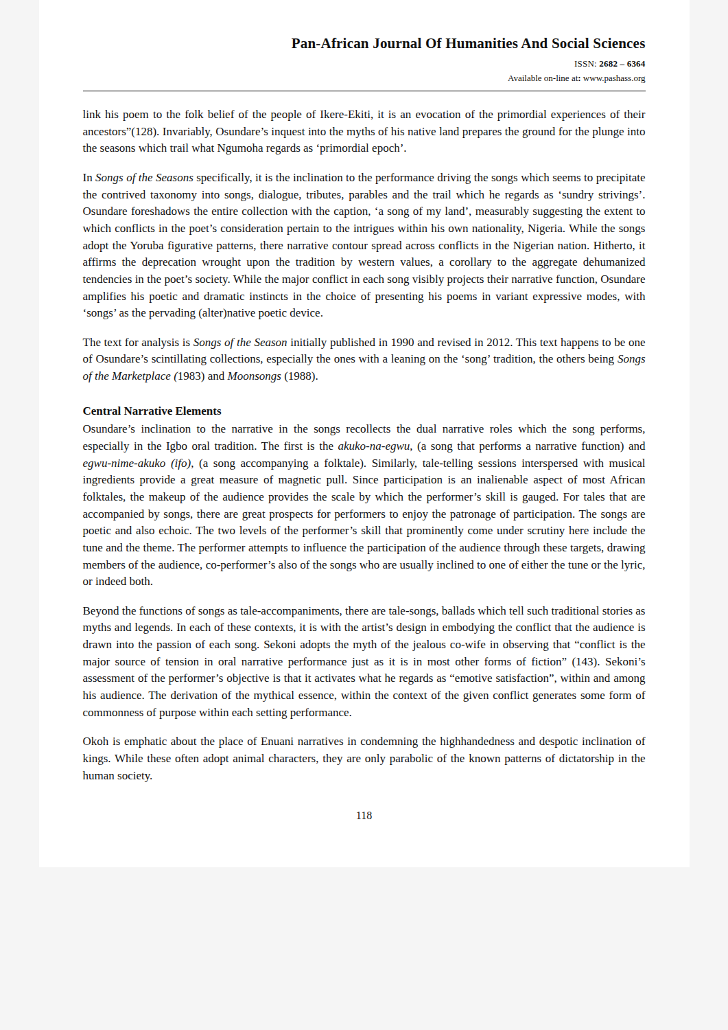Pan-African Journal Of Humanities And Social Sciences
ISSN: 2682 – 6364
Available on-line at: www.pashass.org
link his poem to the folk belief of the people of Ikere-Ekiti, it is an evocation of the primordial experiences of their ancestors”(128). Invariably, Osundare’s inquest into the myths of his native land prepares the ground for the plunge into the seasons which trail what Ngumoha regards as ‘primordial epoch’.
In Songs of the Seasons specifically, it is the inclination to the performance driving the songs which seems to precipitate the contrived taxonomy into songs, dialogue, tributes, parables and the trail which he regards as ‘sundry strivings’. Osundare foreshadows the entire collection with the caption, ‘a song of my land’, measurably suggesting the extent to which conflicts in the poet’s consideration pertain to the intrigues within his own nationality, Nigeria. While the songs adopt the Yoruba figurative patterns, there narrative contour spread across conflicts in the Nigerian nation. Hitherto, it affirms the deprecation wrought upon the tradition by western values, a corollary to the aggregate dehumanized tendencies in the poet’s society. While the major conflict in each song visibly projects their narrative function, Osundare amplifies his poetic and dramatic instincts in the choice of presenting his poems in variant expressive modes, with ‘songs’ as the pervading (alter)native poetic device.
The text for analysis is Songs of the Season initially published in 1990 and revised in 2012. This text happens to be one of Osundare’s scintillating collections, especially the ones with a leaning on the ‘song’ tradition, the others being Songs of the Marketplace (1983) and Moonsongs (1988).
Central Narrative Elements
Osundare’s inclination to the narrative in the songs recollects the dual narrative roles which the song performs, especially in the Igbo oral tradition. The first is the akuko-na-egwu, (a song that performs a narrative function) and egwu-nime-akuko (ifo), (a song accompanying a folktale). Similarly, tale-telling sessions interspersed with musical ingredients provide a great measure of magnetic pull. Since participation is an inalienable aspect of most African folktales, the makeup of the audience provides the scale by which the performer’s skill is gauged. For tales that are accompanied by songs, there are great prospects for performers to enjoy the patronage of participation. The songs are poetic and also echoic. The two levels of the performer’s skill that prominently come under scrutiny here include the tune and the theme. The performer attempts to influence the participation of the audience through these targets, drawing members of the audience, co-performer’s also of the songs who are usually inclined to one of either the tune or the lyric, or indeed both.
Beyond the functions of songs as tale-accompaniments, there are tale-songs, ballads which tell such traditional stories as myths and legends. In each of these contexts, it is with the artist’s design in embodying the conflict that the audience is drawn into the passion of each song. Sekoni adopts the myth of the jealous co-wife in observing that “conflict is the major source of tension in oral narrative performance just as it is in most other forms of fiction” (143). Sekoni’s assessment of the performer’s objective is that it activates what he regards as “emotive satisfaction”, within and among his audience. The derivation of the mythical essence, within the context of the given conflict generates some form of commonness of purpose within each setting performance.
Okoh is emphatic about the place of Enuani narratives in condemning the highhandedness and despotic inclination of kings. While these often adopt animal characters, they are only parabolic of the known patterns of dictatorship in the human society.
118